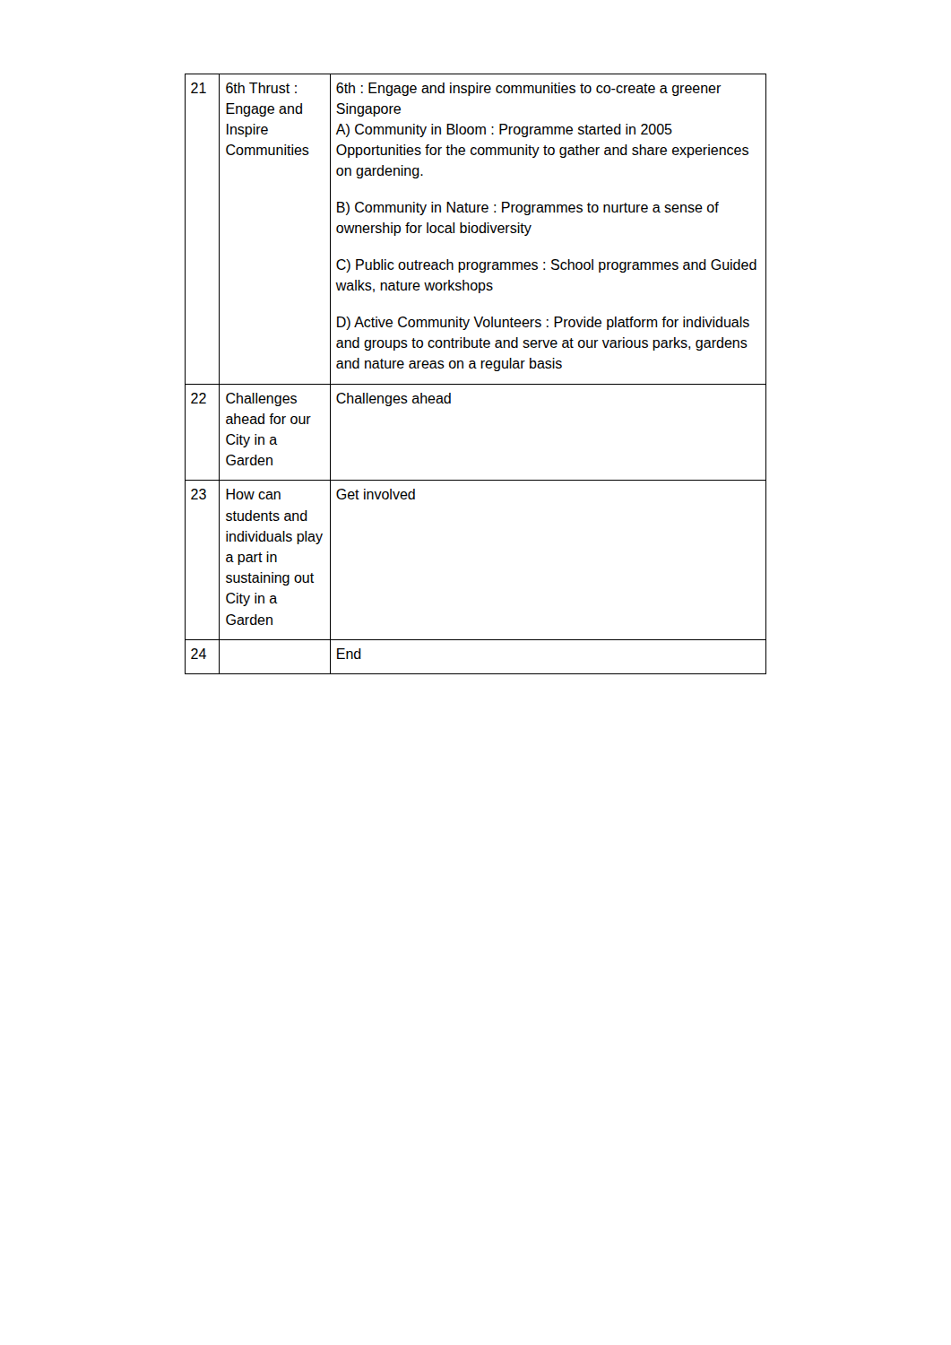| 21 | 6th Thrust : Engage and Inspire Communities | 6th : Engage and inspire communities to co-create a greener Singapore A) Community in Bloom : Programme started in 2005 Opportunities for the community to gather and share experiences on gardening. B) Community in Nature : Programmes to nurture a sense of ownership for local biodiversity C) Public outreach programmes : School programmes and Guided walks, nature workshops D) Active Community Volunteers : Provide platform for individuals and groups to contribute and serve at our various parks, gardens and nature areas on a regular basis |
| 22 | Challenges ahead for our City in a Garden | Challenges ahead |
| 23 | How can students and individuals play a part in sustaining out City in a Garden | Get involved |
| 24 | | End |